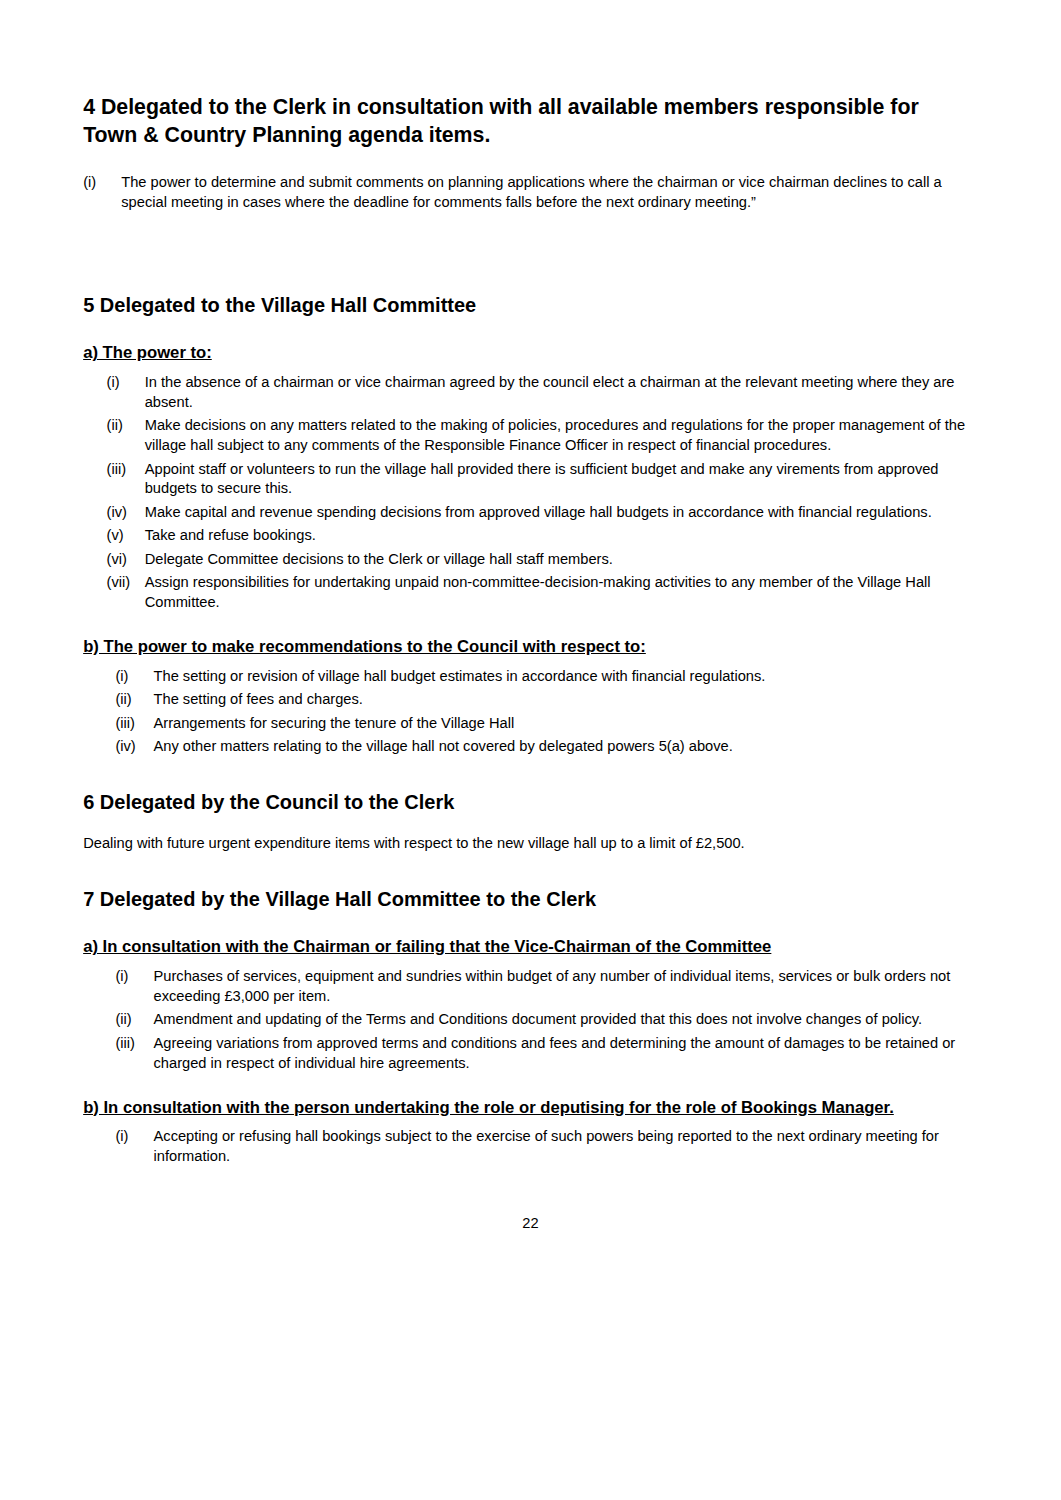4 Delegated to the Clerk in consultation with all available members responsible for Town & Country Planning agenda items.
(i)
The power to determine and submit comments on planning applications where the chairman or vice chairman declines to call a special meeting in cases where the deadline for comments falls before the next ordinary meeting.”
5 Delegated to the Village Hall Committee
a) The power to:
(i)
In the absence of a chairman or vice chairman agreed by the council elect a chairman at the relevant meeting where they are absent.
(ii)
Make decisions on any matters related to the making of policies, procedures and regulations for the proper management of the village hall subject to any comments of the Responsible Finance Officer in respect of financial procedures.
(iii)
Appoint staff or volunteers to run the village hall provided there is sufficient budget and make any virements from approved budgets to secure this.
(iv)
Make capital and revenue spending decisions from approved village hall budgets in accordance with financial regulations.
(v)
Take and refuse bookings.
(vi)
Delegate Committee decisions to the Clerk or village hall staff members.
(vii)
Assign responsibilities for undertaking unpaid non-committee-decision-making activities to any member of the Village Hall Committee.
b) The power to make recommendations to the Council with respect to:
(i)
The setting or revision of village hall budget estimates in accordance with financial regulations.
(ii)
The setting of fees and charges.
(iii)
Arrangements for securing the tenure of the Village Hall
(iv)
Any other matters relating to the village hall not covered by delegated powers 5(a) above.
6 Delegated by the Council to the Clerk
Dealing with future urgent expenditure items with respect to the new village hall up to a limit of £2,500.
7 Delegated by the Village Hall Committee to the Clerk
a) In consultation with the Chairman or failing that the Vice-Chairman of the Committee
(i)
Purchases of services, equipment and sundries within budget of any number of individual items, services or bulk orders not exceeding £3,000 per item.
(ii)
Amendment and updating of the Terms and Conditions document provided that this does not involve changes of policy.
(iii)
Agreeing variations from approved terms and conditions and fees and determining the amount of damages to be retained or charged in respect of individual hire agreements.
b) In consultation with the person undertaking the role or deputising for the role of Bookings Manager.
(i)
Accepting or refusing hall bookings subject to the exercise of such powers being reported to the next ordinary meeting for information.
22